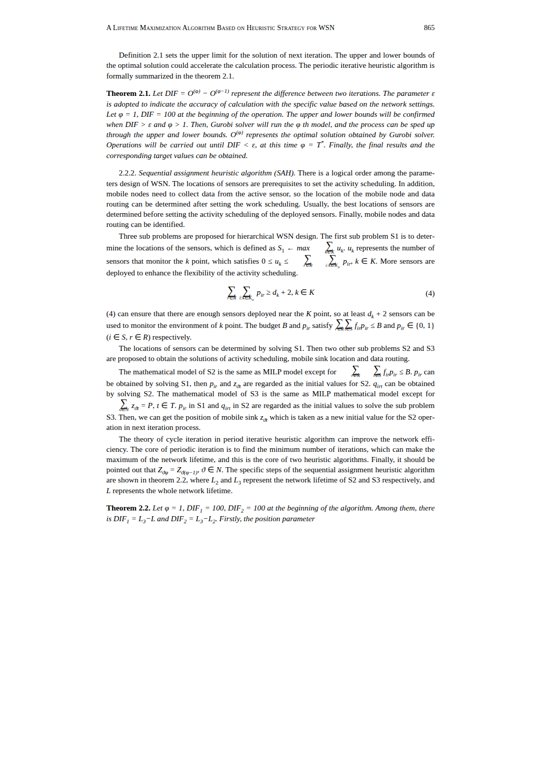A Lifetime Maximization Algorithm Based on Heuristic Strategy for WSN 865
Definition 2.1 sets the upper limit for the solution of next iteration. The upper and lower bounds of the optimal solution could accelerate the calculation process. The periodic iterative heuristic algorithm is formally summarized in the theorem 2.1.
Theorem 2.1. Let DIF = O(φ) − O(φ−1) represent the difference between two iterations. The parameter ε is adopted to indicate the accuracy of calculation with the specific value based on the network settings. Let φ = 1, DIF = 100 at the beginning of the operation. The upper and lower bounds will be confirmed when DIF > ε and φ > 1. Then, Gurobi solver will run the φ th model, and the process can be sped up through the upper and lower bounds. O(φ) represents the optimal solution obtained by Gurobi solver. Operations will be carried out until DIF < ε, at this time φ = T*. Finally, the final results and the corresponding target values can be obtained.
2.2.2. Sequential assignment heuristic algorithm (SAH). There is a logical order among the parameters design of WSN. The locations of sensors are prerequisites to set the activity scheduling. In addition, mobile nodes need to collect data from the active sensor, so the location of the mobile node and data routing can be determined after setting the work scheduling. Usually, the best locations of sensors are determined before setting the activity scheduling of the deployed sensors. Finally, mobile nodes and data routing can be identified.
Three sub problems are proposed for hierarchical WSN design. The first sub problem S1 is to determine the locations of the sensors, which is defined as S1 ← max ∑k∈K uk. uk represents the number of sensors that monitor the k point, which satisfies 0 ≤ uk ≤ ∑r∈R∑i:k∈Kir pir, k ∈ K. More sensors are deployed to enhance the flexibility of the activity scheduling.
∑r∈R ∑i:k∈Kir pir ≥ dk + 2, k ∈ K (4)
(4) can ensure that there are enough sensors deployed near the K point, so at least dk + 2 sensors can be used to monitor the environment of k point. The budget B and pir satisfy ∑r∈R∑i∈S firpir ≤ B and pir ∈ {0, 1} (i ∈ S, r ∈ R) respectively.
The locations of sensors can be determined by solving S1. Then two other sub problems S2 and S3 are proposed to obtain the solutions of activity scheduling, mobile sink location and data routing.
The mathematical model of S2 is the same as MILP model except for ∑r∈R∑i∈S firpir ≤ B. pir can be obtained by solving S1, then pir and zϑt are regarded as the initial values for S2. qirt can be obtained by solving S2. The mathematical model of S3 is the same as MILP mathematical model except for ∑ϑ∈N zϑt = P, t ∈ T. pir in S1 and qirt in S2 are regarded as the initial values to solve the sub problem S3. Then, we can get the position of mobile sink zϑt which is taken as a new initial value for the S2 operation in next iteration process.
The theory of cycle iteration in period iterative heuristic algorithm can improve the network efficiency. The core of periodic iteration is to find the minimum number of iterations, which can make the maximum of the network lifetime, and this is the core of two heuristic algorithms. Finally, it should be pointed out that Zϑφ = Zϑ(φ−1), ϑ ∈ N. The specific steps of the sequential assignment heuristic algorithm are shown in theorem 2.2, where L2 and L3 represent the network lifetime of S2 and S3 respectively, and L represents the whole network lifetime.
Theorem 2.2. Let φ = 1, DIF1 = 100, DIF2 = 100 at the beginning of the algorithm. Among them, there is DIF1 = L3−L and DIF2 = L3−L2. Firstly, the position parameter